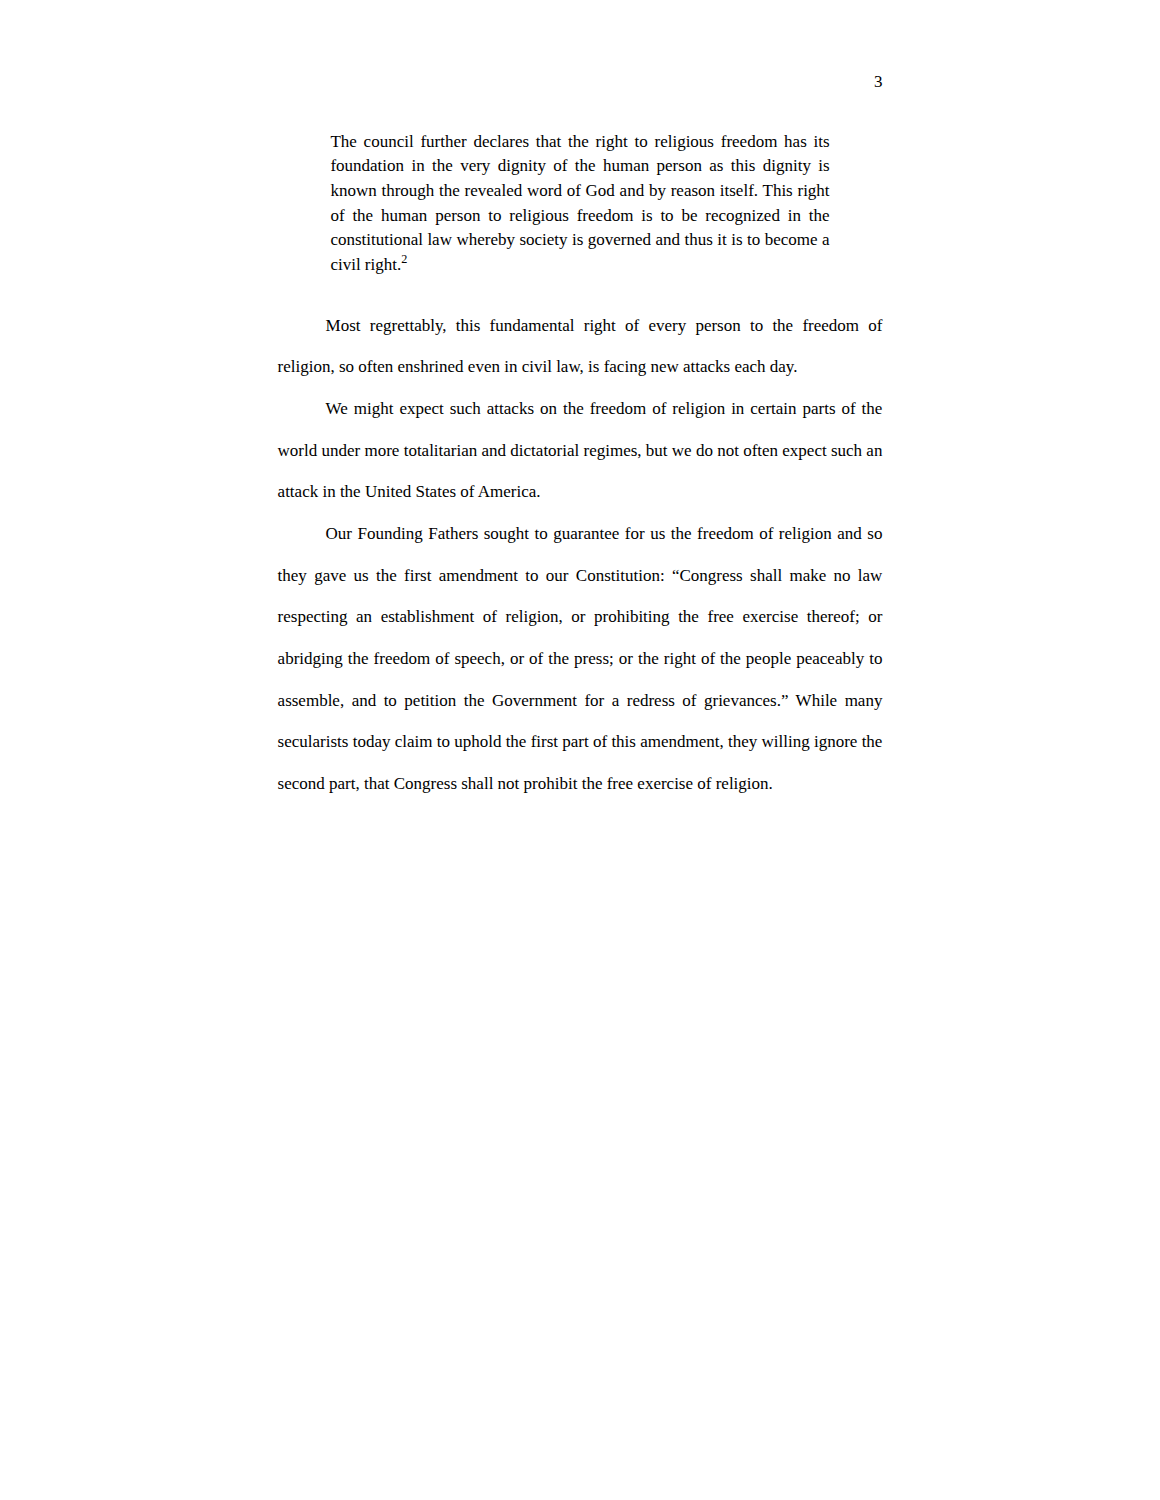3
The council further declares that the right to religious freedom has its foundation in the very dignity of the human person as this dignity is known through the revealed word of God and by reason itself. This right of the human person to religious freedom is to be recognized in the constitutional law whereby society is governed and thus it is to become a civil right.2
Most regrettably, this fundamental right of every person to the freedom of religion, so often enshrined even in civil law, is facing new attacks each day.
We might expect such attacks on the freedom of religion in certain parts of the world under more totalitarian and dictatorial regimes, but we do not often expect such an attack in the United States of America.
Our Founding Fathers sought to guarantee for us the freedom of religion and so they gave us the first amendment to our Constitution: “Congress shall make no law respecting an establishment of religion, or prohibiting the free exercise thereof; or abridging the freedom of speech, or of the press; or the right of the people peaceably to assemble, and to petition the Government for a redress of grievances.” While many secularists today claim to uphold the first part of this amendment, they willing ignore the second part, that Congress shall not prohibit the free exercise of religion.